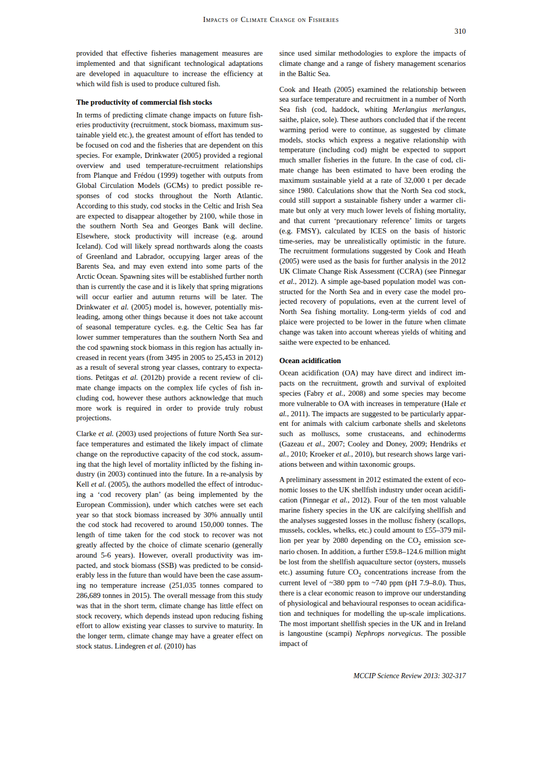Impacts of Climate Change on Fisheries
310
provided that effective fisheries management measures are implemented and that significant technological adaptations are developed in aquaculture to increase the efficiency at which wild fish is used to produce cultured fish.
The productivity of commercial fish stocks
In terms of predicting climate change impacts on future fisheries productivity (recruitment, stock biomass, maximum sustainable yield etc.), the greatest amount of effort has tended to be focused on cod and the fisheries that are dependent on this species. For example, Drinkwater (2005) provided a regional overview and used temperature-recruitment relationships from Planque and Frédou (1999) together with outputs from Global Circulation Models (GCMs) to predict possible responses of cod stocks throughout the North Atlantic. According to this study, cod stocks in the Celtic and Irish Sea are expected to disappear altogether by 2100, while those in the southern North Sea and Georges Bank will decline. Elsewhere, stock productivity will increase (e.g. around Iceland). Cod will likely spread northwards along the coasts of Greenland and Labrador, occupying larger areas of the Barents Sea, and may even extend into some parts of the Arctic Ocean. Spawning sites will be established further north than is currently the case and it is likely that spring migrations will occur earlier and autumn returns will be later. The Drinkwater et al. (2005) model is, however, potentially misleading, among other things because it does not take account of seasonal temperature cycles. e.g. the Celtic Sea has far lower summer temperatures than the southern North Sea and the cod spawning stock biomass in this region has actually increased in recent years (from 3495 in 2005 to 25,453 in 2012) as a result of several strong year classes, contrary to expectations. Petitgas et al. (2012b) provide a recent review of climate change impacts on the complex life cycles of fish including cod, however these authors acknowledge that much more work is required in order to provide truly robust projections.
Clarke et al. (2003) used projections of future North Sea surface temperatures and estimated the likely impact of climate change on the reproductive capacity of the cod stock, assuming that the high level of mortality inflicted by the fishing industry (in 2003) continued into the future. In a re-analysis by Kell et al. (2005), the authors modelled the effect of introducing a ‘cod recovery plan’ (as being implemented by the European Commission), under which catches were set each year so that stock biomass increased by 30% annually until the cod stock had recovered to around 150,000 tonnes. The length of time taken for the cod stock to recover was not greatly affected by the choice of climate scenario (generally around 5-6 years). However, overall productivity was impacted, and stock biomass (SSB) was predicted to be considerably less in the future than would have been the case assuming no temperature increase (251,035 tonnes compared to 286,689 tonnes in 2015). The overall message from this study was that in the short term, climate change has little effect on stock recovery, which depends instead upon reducing fishing effort to allow existing year classes to survive to maturity. In the longer term, climate change may have a greater effect on stock status. Lindegren et al. (2010) has
since used similar methodologies to explore the impacts of climate change and a range of fishery management scenarios in the Baltic Sea.
Cook and Heath (2005) examined the relationship between sea surface temperature and recruitment in a number of North Sea fish (cod, haddock, whiting Merlangius merlangus, saithe, plaice, sole). These authors concluded that if the recent warming period were to continue, as suggested by climate models, stocks which express a negative relationship with temperature (including cod) might be expected to support much smaller fisheries in the future. In the case of cod, climate change has been estimated to have been eroding the maximum sustainable yield at a rate of 32,000 t per decade since 1980. Calculations show that the North Sea cod stock, could still support a sustainable fishery under a warmer climate but only at very much lower levels of fishing mortality, and that current ‘precautionary reference’ limits or targets (e.g. FMSY), calculated by ICES on the basis of historic time-series, may be unrealistically optimistic in the future. The recruitment formulations suggested by Cook and Heath (2005) were used as the basis for further analysis in the 2012 UK Climate Change Risk Assessment (CCRA) (see Pinnegar et al., 2012). A simple age-based population model was constructed for the North Sea and in every case the model projected recovery of populations, even at the current level of North Sea fishing mortality. Long-term yields of cod and plaice were projected to be lower in the future when climate change was taken into account whereas yields of whiting and saithe were expected to be enhanced.
Ocean acidification
Ocean acidification (OA) may have direct and indirect impacts on the recruitment, growth and survival of exploited species (Fabry et al., 2008) and some species may become more vulnerable to OA with increases in temperature (Hale et al., 2011). The impacts are suggested to be particularly apparent for animals with calcium carbonate shells and skeletons such as molluscs, some crustaceans, and echinoderms (Gazeau et al., 2007; Cooley and Doney, 2009; Hendriks et al., 2010; Kroeker et al., 2010), but research shows large variations between and within taxonomic groups.
A preliminary assessment in 2012 estimated the extent of economic losses to the UK shellfish industry under ocean acidification (Pinnegar et al., 2012). Four of the ten most valuable marine fishery species in the UK are calcifying shellfish and the analyses suggested losses in the mollusc fishery (scallops, mussels, cockles, whelks, etc.) could amount to £55–379 million per year by 2080 depending on the CO2 emission scenario chosen. In addition, a further £59.8–124.6 million might be lost from the shellfish aquaculture sector (oysters, mussels etc.) assuming future CO2 concentrations increase from the current level of ~380 ppm to ~740 ppm (pH 7.9–8.0). Thus, there is a clear economic reason to improve our understanding of physiological and behavioural responses to ocean acidification and techniques for modelling the up-scale implications. The most important shellfish species in the UK and in Ireland is langoustine (scampi) Nephrops norvegicus. The possible impact of
MCCIP Science Review 2013: 302-317